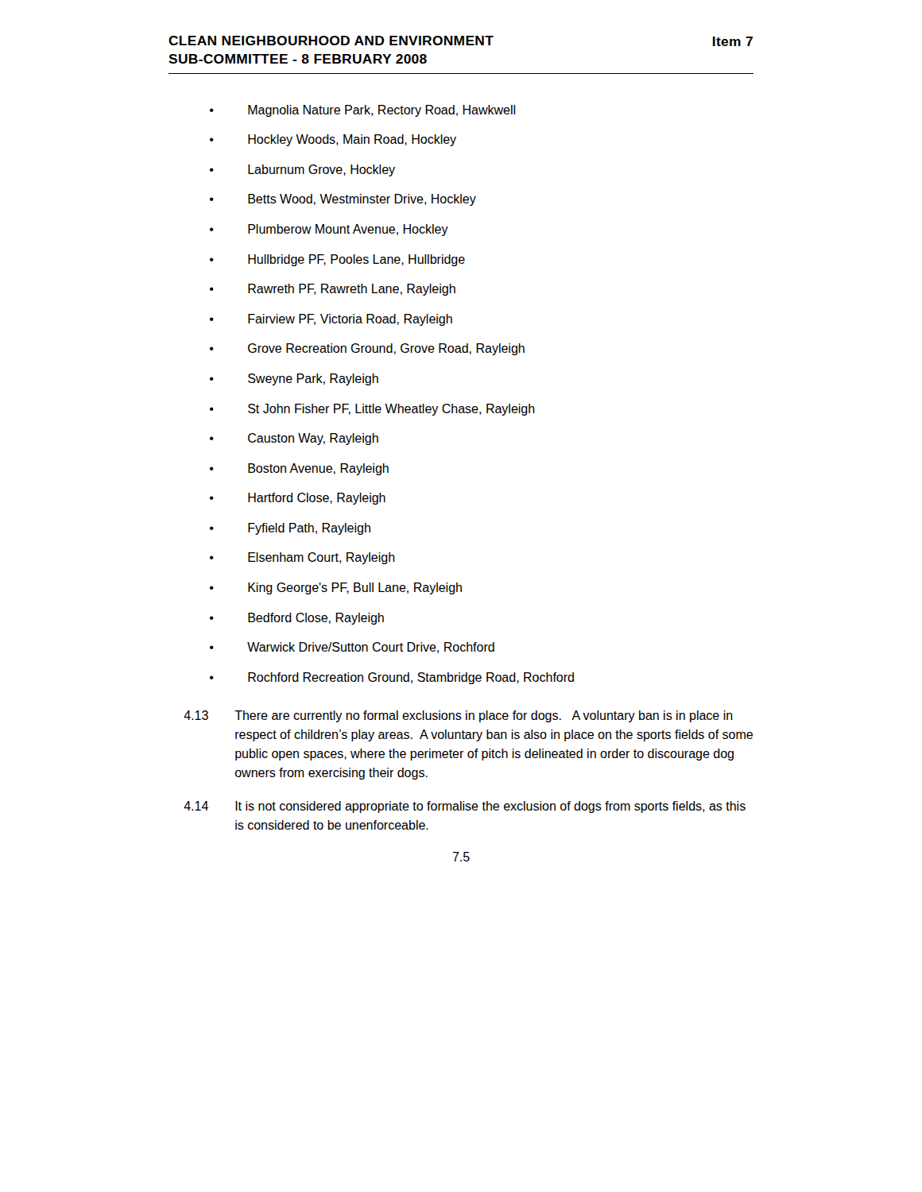Clean Neighbourhood and Environment
Sub-Committee - 8 February 2008
Item 7
Magnolia Nature Park, Rectory Road, Hawkwell
Hockley Woods, Main Road, Hockley
Laburnum Grove, Hockley
Betts Wood, Westminster Drive, Hockley
Plumberow Mount Avenue, Hockley
Hullbridge PF, Pooles Lane, Hullbridge
Rawreth PF, Rawreth Lane, Rayleigh
Fairview PF, Victoria Road, Rayleigh
Grove Recreation Ground, Grove Road, Rayleigh
Sweyne Park, Rayleigh
St John Fisher PF, Little Wheatley Chase, Rayleigh
Causton Way, Rayleigh
Boston Avenue, Rayleigh
Hartford Close, Rayleigh
Fyfield Path, Rayleigh
Elsenham Court, Rayleigh
King George's PF, Bull Lane, Rayleigh
Bedford Close, Rayleigh
Warwick Drive/Sutton Court Drive, Rochford
Rochford Recreation Ground, Stambridge Road, Rochford
4.13
There are currently no formal exclusions in place for dogs. A voluntary ban is in place in respect of children’s play areas. A voluntary ban is also in place on the sports fields of some public open spaces, where the perimeter of pitch is delineated in order to discourage dog owners from exercising their dogs.
4.14
It is not considered appropriate to formalise the exclusion of dogs from sports fields, as this is considered to be unenforceable.
7.5